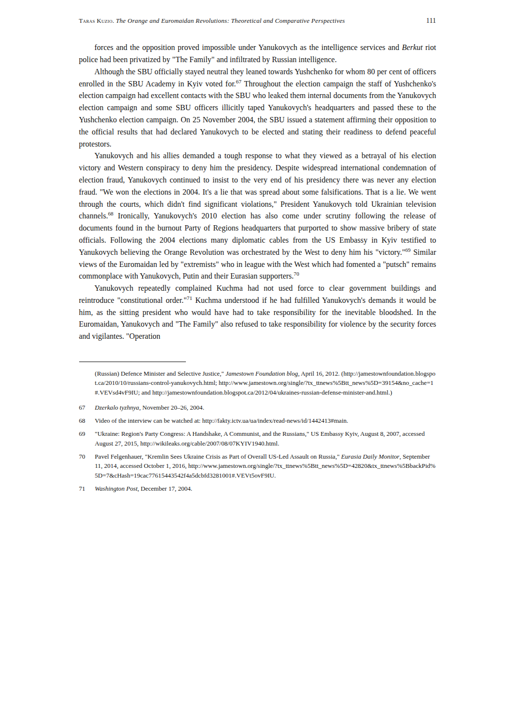Taras Kuzio. The Orange and Euromaidan Revolutions: Theoretical and Comparative Perspectives 111
forces and the opposition proved impossible under Yanukovych as the intelligence services and Berkut riot police had been privatized by "The Family" and infiltrated by Russian intelligence.
Although the SBU officially stayed neutral they leaned towards Yushchenko for whom 80 per cent of officers enrolled in the SBU Academy in Kyiv voted for.67 Throughout the election campaign the staff of Yushchenko's election campaign had excellent contacts with the SBU who leaked them internal documents from the Yanukovych election campaign and some SBU officers illicitly taped Yanukovych's headquarters and passed these to the Yushchenko election campaign. On 25 November 2004, the SBU issued a statement affirming their opposition to the official results that had declared Yanukovych to be elected and stating their readiness to defend peaceful protestors.
Yanukovych and his allies demanded a tough response to what they viewed as a betrayal of his election victory and Western conspiracy to deny him the presidency. Despite widespread international condemnation of election fraud, Yanukovych continued to insist to the very end of his presidency there was never any election fraud. "We won the elections in 2004. It's a lie that was spread about some falsifications. That is a lie. We went through the courts, which didn't find significant violations," President Yanukovych told Ukrainian television channels.68 Ironically, Yanukovych's 2010 election has also come under scrutiny following the release of documents found in the burnout Party of Regions headquarters that purported to show massive bribery of state officials. Following the 2004 elections many diplomatic cables from the US Embassy in Kyiv testified to Yanukovych believing the Orange Revolution was orchestrated by the West to deny him his "victory."69 Similar views of the Euromaidan led by "extremists" who in league with the West which had fomented a "putsch" remains commonplace with Yanukovych, Putin and their Eurasian supporters.70
Yanukovych repeatedly complained Kuchma had not used force to clear government buildings and reintroduce "constitutional order."71 Kuchma understood if he had fulfilled Yanukovych's demands it would be him, as the sitting president who would have had to take responsibility for the inevitable bloodshed. In the Euromaidan, Yanukovych and "The Family" also refused to take responsibility for violence by the security forces and vigilantes. "Operation
(Russian) Defence Minister and Selective Justice," Jamestown Foundation blog, April 16, 2012. (http://jamestownfoundation.blogspot.ca/2010/10/russians-control-yanukovych.html; http://www.jamestown.org/single/?tx_ttnews%5Btt_news%5D=39154&no_cache=1#.VEVsd4vF9IU; and http://jamestownfoundation.blogspot.ca/2012/04/ukraines-russian-defense-minister-and.html.)
67 Dzerkalo tyzhnya, November 20–26, 2004.
68 Video of the interview can be watched at: http://fakty.ictv.ua/ua/index/read-news/id/1442413#main.
69"Ukraine: Region's Party Congress: A Handshake, A Communist, and the Russians," US Embassy Kyiv, August 8, 2007, accessed August 27, 2015, http://wikileaks.org/cable/2007/08/07KYIV1940.html.
70 Pavel Felgenhauer, "Kremlin Sees Ukraine Crisis as Part of Overall US-Led Assault on Russia," Eurasia Daily Monitor, September 11, 2014, accessed October 1, 2016, http://www.jamestown.org/single/?tx_ttnews%5Btt_news%5D=42820&tx_ttnews%5BbackPid%5D=7&cHash=19cac77615443542f4a5dcbfd3281001#.VEVt5ovF9IU.
71 Washington Post, December 17, 2004.